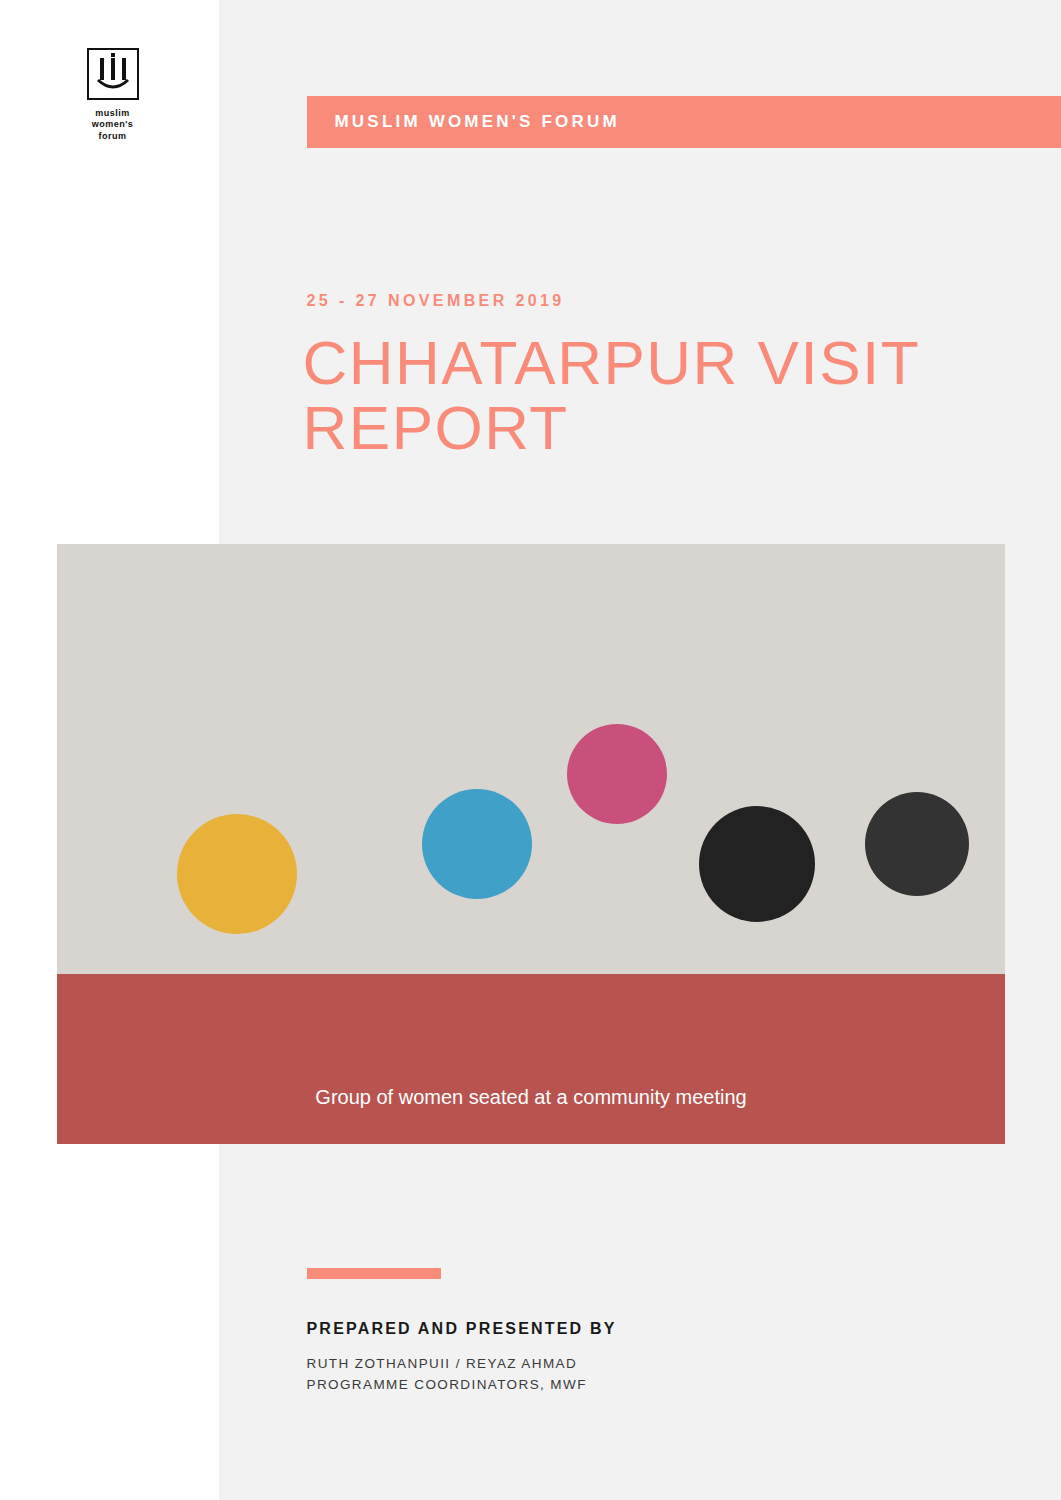muslim
women's
forum
Muslim Women's Forum
25 - 27 November 2019
Chhatarpur Visit Report
Prepared and presented by
Ruth Zothanpuii / Reyaz Ahmad
Programme Coordinators, MWF